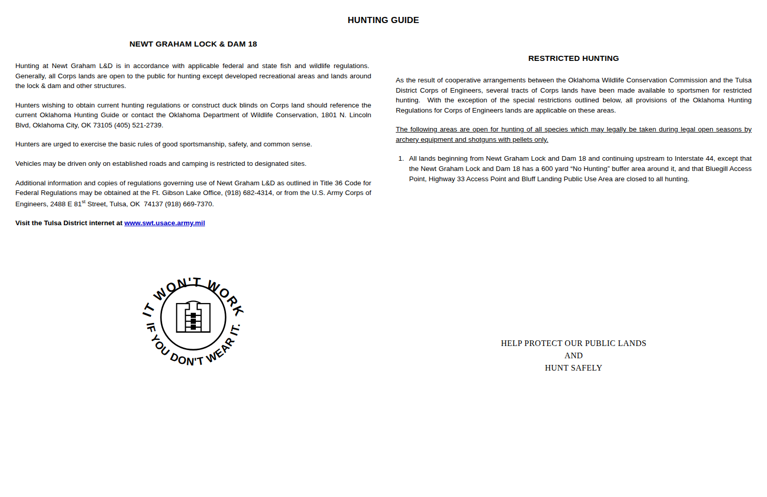HUNTING GUIDE
NEWT GRAHAM LOCK & DAM 18
Hunting at Newt Graham L&D is in accordance with applicable federal and state fish and wildlife regulations. Generally, all Corps lands are open to the public for hunting except developed recreational areas and lands around the lock & dam and other structures.
Hunters wishing to obtain current hunting regulations or construct duck blinds on Corps land should reference the current Oklahoma Hunting Guide or contact the Oklahoma Department of Wildlife Conservation, 1801 N. Lincoln Blvd, Oklahoma City, OK 73105 (405) 521-2739.
Hunters are urged to exercise the basic rules of good sportsmanship, safety, and common sense.
Vehicles may be driven only on established roads and camping is restricted to designated sites.
Additional information and copies of regulations governing use of Newt Graham L&D as outlined in Title 36 Code for Federal Regulations may be obtained at the Ft. Gibson Lake Office, (918) 682-4314, or from the U.S. Army Corps of Engineers, 2488 E 81st Street, Tulsa, OK 74137 (918) 669-7370.
Visit the Tulsa District internet at www.swt.usace.army.mil
IT WON'T WORK IF YOU DON'T WEAR IT.
RESTRICTED HUNTING
As the result of cooperative arrangements between the Oklahoma Wildlife Conservation Commission and the Tulsa District Corps of Engineers, several tracts of Corps lands have been made available to sportsmen for restricted hunting. With the exception of the special restrictions outlined below, all provisions of the Oklahoma Hunting Regulations for Corps of Engineers lands are applicable on these areas.
The following areas are open for hunting of all species which may legally be taken during legal open seasons by archery equipment and shotguns with pellets only.
All lands beginning from Newt Graham Lock and Dam 18 and continuing upstream to Interstate 44, except that the Newt Graham Lock and Dam 18 has a 600 yard “No Hunting” buffer area around it, and that Bluegill Access Point, Highway 33 Access Point and Bluff Landing Public Use Area are closed to all hunting.
HELP PROTECT OUR PUBLIC LANDS AND HUNT SAFELY